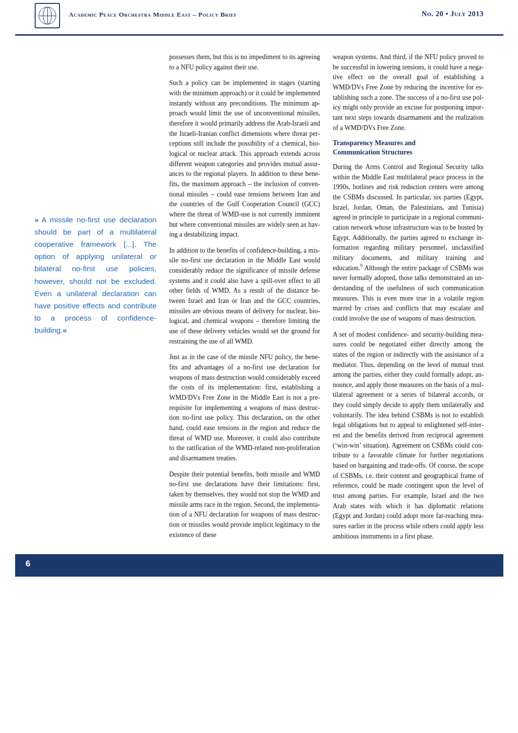Academic Peace Orchestra Middle East – Policy Brief
No. 20 • July 2013
» A missile no-first use declaration should be part of a multilateral cooperative framework [...]. The option of applying unilateral or bilateral no-first use policies, however, should not be excluded. Even a unilateral declaration can have positive effects and contribute to a process of confidence-building.«
possesses them, but this is no impediment to its agreeing to a NFU policy against their use.
Such a policy can be implemented in stages (starting with the minimum approach) or it could be implemented instantly without any preconditions. The minimum approach would limit the use of unconventional missiles, therefore it would primarily address the Arab-Israeli and the Israeli-Iranian conflict dimensions where threat perceptions still include the possibility of a chemical, biological or nuclear attack. This approach extends across different weapon categories and provides mutual assurances to the regional players. In addition to these benefits, the maximum approach – the inclusion of conventional missiles – could ease tensions between Iran and the countries of the Gulf Cooperation Council (GCC) where the threat of WMD-use is not currently imminent but where conventional missiles are widely seen as having a destabilizing impact.
In addition to the benefits of confidence-building, a missile no-first use declaration in the Middle East would considerably reduce the significance of missile defense systems and it could also have a spill-over effect to all other fields of WMD. As a result of the distance between Israel and Iran or Iran and the GCC countries, missiles are obvious means of delivery for nuclear, biological, and chemical weapons – therefore limiting the use of these delivery vehicles would set the ground for restraining the use of all WMD.
Just as in the case of the missile NFU policy, the benefits and advantages of a no-first use declaration for weapons of mass destruction would considerably exceed the costs of its implementation: first, establishing a WMD/DVs Free Zone in the Middle East is not a prerequisite for implementing a weapons of mass destruction no-first use policy. This declaration, on the other hand, could ease tensions in the region and reduce the threat of WMD use. Moreover, it could also contribute to the ratification of the WMD-related non-proliferation and disarmament treaties.
Despite their potential benefits, both missile and WMD no-first use declarations have their limitations: first, taken by themselves, they would not stop the WMD and missile arms race in the region. Second, the implementation of a NFU declaration for weapons of mass destruction or missiles would provide implicit legitimacy to the existence of these
weapon systems. And third, if the NFU policy proved to be successful in lowering tensions, it could have a negative effect on the overall goal of establishing a WMD/DVs Free Zone by reducing the incentive for establishing such a zone. The success of a no-first use policy might only provide an excuse for postponing important next steps towards disarmament and the realization of a WMD/DVs Free Zone.
Transparency Measures and
Communication Structures
During the Arms Control and Regional Security talks within the Middle East multilateral peace process in the 1990s, hotlines and risk reduction centers were among the CSBMs discussed. In particular, six parties (Egypt, Israel, Jordan, Oman, the Palestinians, and Tunisia) agreed in principle to participate in a regional communication network whose infrastructure was to be hosted by Egypt. Additionally, the parties agreed to exchange information regarding military personnel, unclassified military documents, and military training and education.9 Although the entire package of CSBMs was never formally adopted, those talks demonstrated an understanding of the usefulness of such communication measures. This is even more true in a volatile region marred by crises and conflicts that may escalate and could involve the use of weapons of mass destruction.
A set of modest confidence- and security-building measures could be negotiated either directly among the states of the region or indirectly with the assistance of a mediator. Thus, depending on the level of mutual trust among the parties, either they could formally adopt, announce, and apply those measures on the basis of a multilateral agreement or a series of bilateral accords, or they could simply decide to apply them unilaterally and voluntarily. The idea behind CSBMs is not to establish legal obligations but to appeal to enlightened self-interest and the benefits derived from reciprocal agreement (‘win-win’ situation). Agreement on CSBMs could contribute to a favorable climate for further negotiations based on bargaining and trade-offs. Of course, the scope of CSBMs, i.e. their content and geographical frame of reference, could be made contingent upon the level of trust among parties. For example, Israel and the two Arab states with which it has diplomatic relations (Egypt and Jordan) could adopt more far-reaching measures earlier in the process while others could apply less ambitious instruments in a first phase.
6